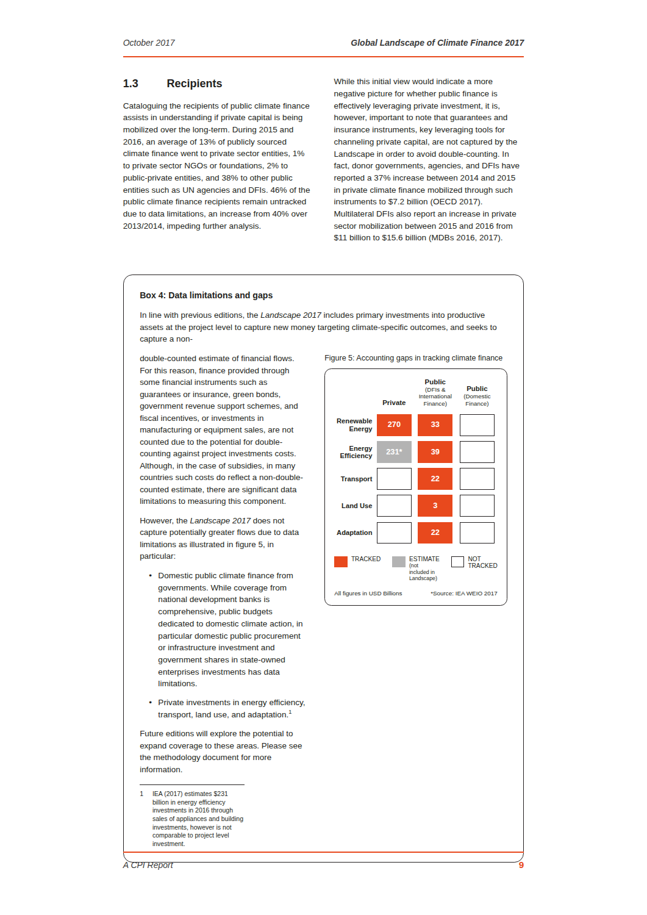October 2017
Global Landscape of Climate Finance 2017
1.3 Recipients
Cataloguing the recipients of public climate finance assists in understanding if private capital is being mobilized over the long-term. During 2015 and 2016, an average of 13% of publicly sourced climate finance went to private sector entities, 1% to private sector NGOs or foundations, 2% to public-private entities, and 38% to other public entities such as UN agencies and DFIs. 46% of the public climate finance recipients remain untracked due to data limitations, an increase from 40% over 2013/2014, impeding further analysis.
While this initial view would indicate a more negative picture for whether public finance is effectively leveraging private investment, it is, however, important to note that guarantees and insurance instruments, key leveraging tools for channeling private capital, are not captured by the Landscape in order to avoid double-counting. In fact, donor governments, agencies, and DFIs have reported a 37% increase between 2014 and 2015 in private climate finance mobilized through such instruments to $7.2 billion (OECD 2017). Multilateral DFIs also report an increase in private sector mobilization between 2015 and 2016 from $11 billion to $15.6 billion (MDBs 2016, 2017).
Box 4: Data limitations and gaps
In line with previous editions, the Landscape 2017 includes primary investments into productive assets at the project level to capture new money targeting climate-specific outcomes, and seeks to capture a non-
double-counted estimate of financial flows. For this reason, finance provided through some financial instruments such as guarantees or insurance, green bonds, government revenue support schemes, and fiscal incentives, or investments in manufacturing or equipment sales, are not counted due to the potential for double-counting against project investments costs. Although, in the case of subsidies, in many countries such costs do reflect a non-double-counted estimate, there are significant data limitations to measuring this component.
However, the Landscape 2017 does not capture potentially greater flows due to data limitations as illustrated in figure 5, in particular:
Domestic public climate finance from governments. While coverage from national development banks is comprehensive, public budgets dedicated to domestic climate action, in particular domestic public procurement or infrastructure investment and government shares in state-owned enterprises investments has data limitations.
Private investments in energy efficiency, transport, land use, and adaptation.1
Future editions will explore the potential to expand coverage to these areas. Please see the methodology document for more information.
1
IEA (2017) estimates $231 billion in energy efficiency investments in 2016 through sales of appliances and building investments, however is not comparable to project level investment.
Figure 5: Accounting gaps in tracking climate finance
| | Private | Public (DFIs & International Finance) | Public (Domestic Finance) |
| --- | --- | --- | --- |
| Renewable Energy | 270 | 33 | |
| Energy Efficiency | 231* | 39 | |
| Transport | | 22 | |
| Land Use | | 3 | |
| Adaptation | | 22 | |
TRACKED
ESTIMATE(not included in Landscape)
NOT TRACKED
All figures in USD Billions
*Source: IEA WEIO 2017
A CPI Report
9